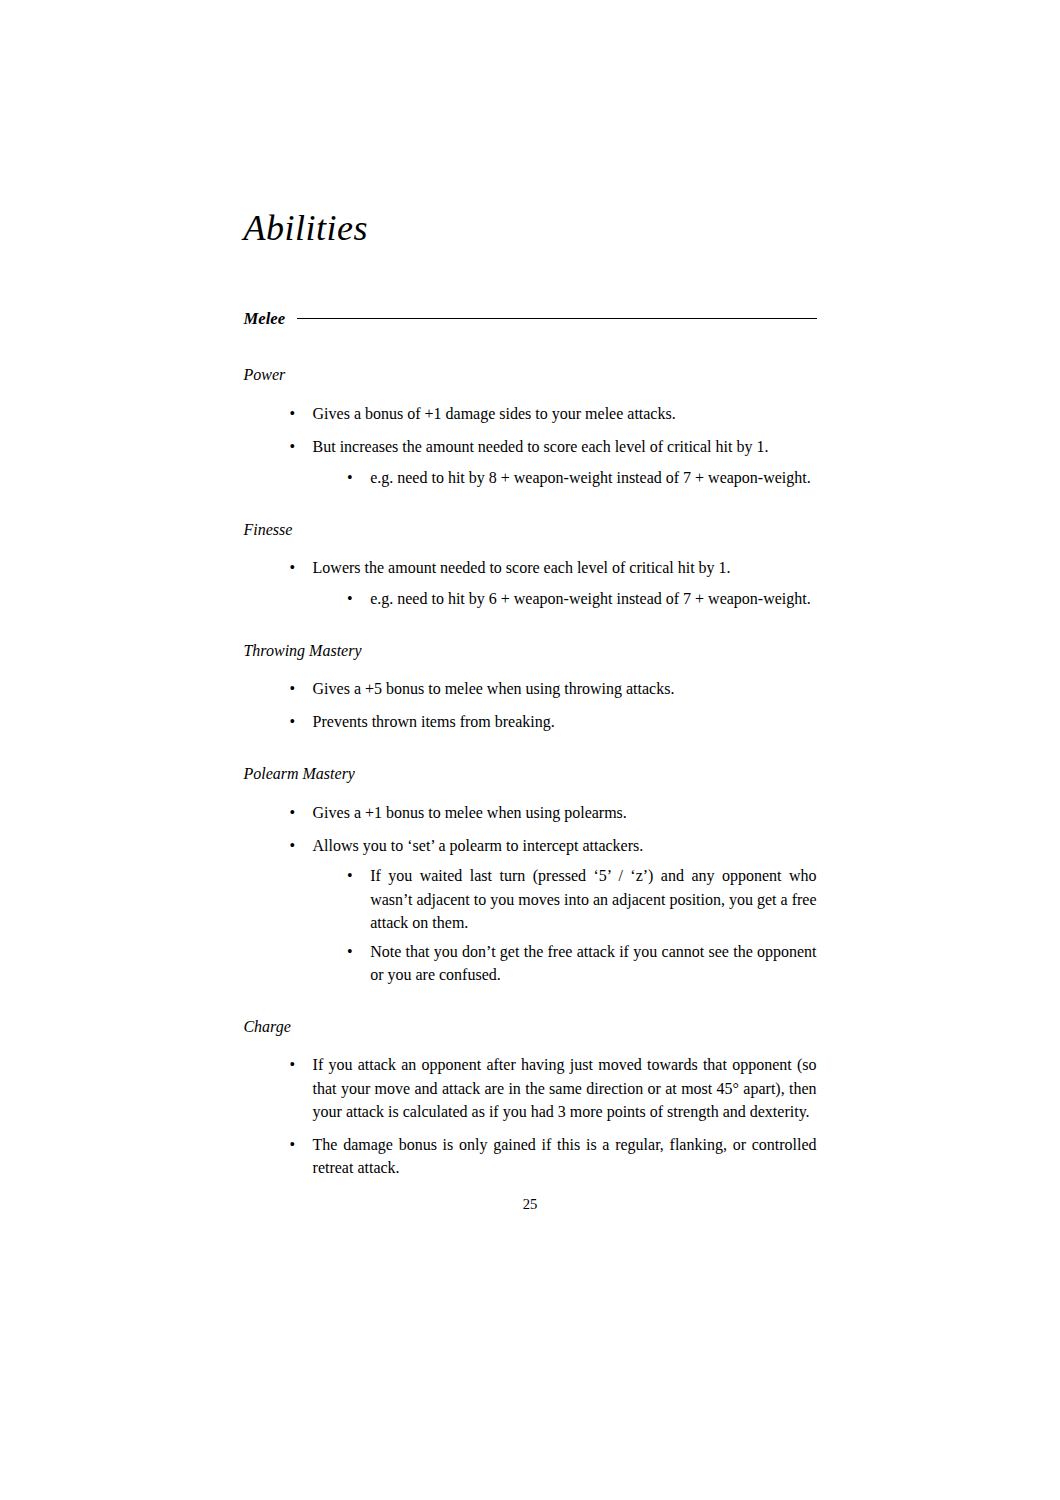Abilities
Melee
Power
Gives a bonus of +1 damage sides to your melee attacks.
But increases the amount needed to score each level of critical hit by 1.
e.g. need to hit by 8 + weapon-weight instead of 7 + weapon-weight.
Finesse
Lowers the amount needed to score each level of critical hit by 1.
e.g. need to hit by 6 + weapon-weight instead of 7 + weapon-weight.
Throwing Mastery
Gives a +5 bonus to melee when using throwing attacks.
Prevents thrown items from breaking.
Polearm Mastery
Gives a +1 bonus to melee when using polearms.
Allows you to ‘set’ a polearm to intercept attackers.
If you waited last turn (pressed ‘5’ / ‘z’) and any opponent who wasn’t adjacent to you moves into an adjacent position, you get a free attack on them.
Note that you don’t get the free attack if you cannot see the opponent or you are confused.
Charge
If you attack an opponent after having just moved towards that opponent (so that your move and attack are in the same direction or at most 45° apart), then your attack is calculated as if you had 3 more points of strength and dexterity.
The damage bonus is only gained if this is a regular, flanking, or controlled retreat attack.
25